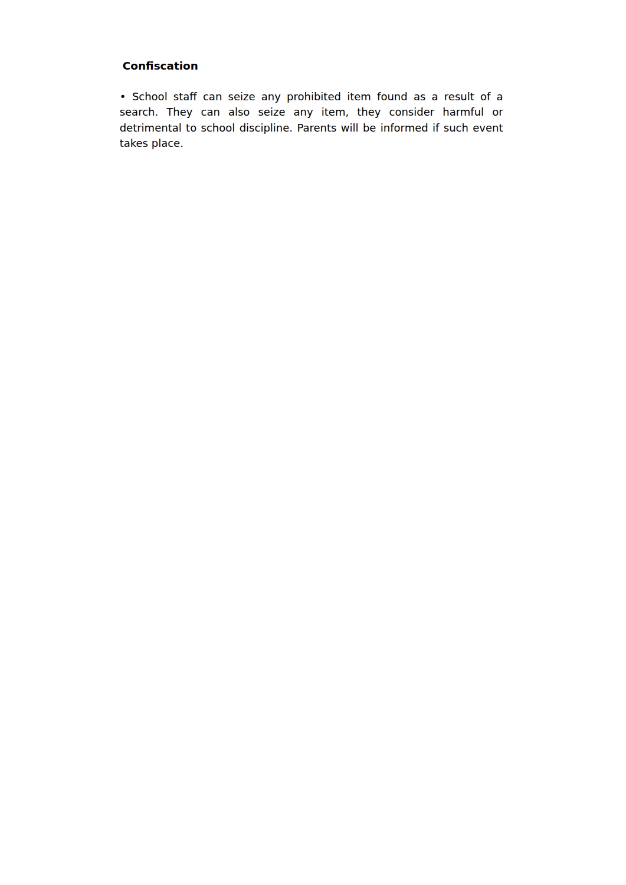Confiscation
• School staff can seize any prohibited item found as a result of a search. They can also seize any item, they consider harmful or detrimental to school discipline. Parents will be informed if such event takes place.